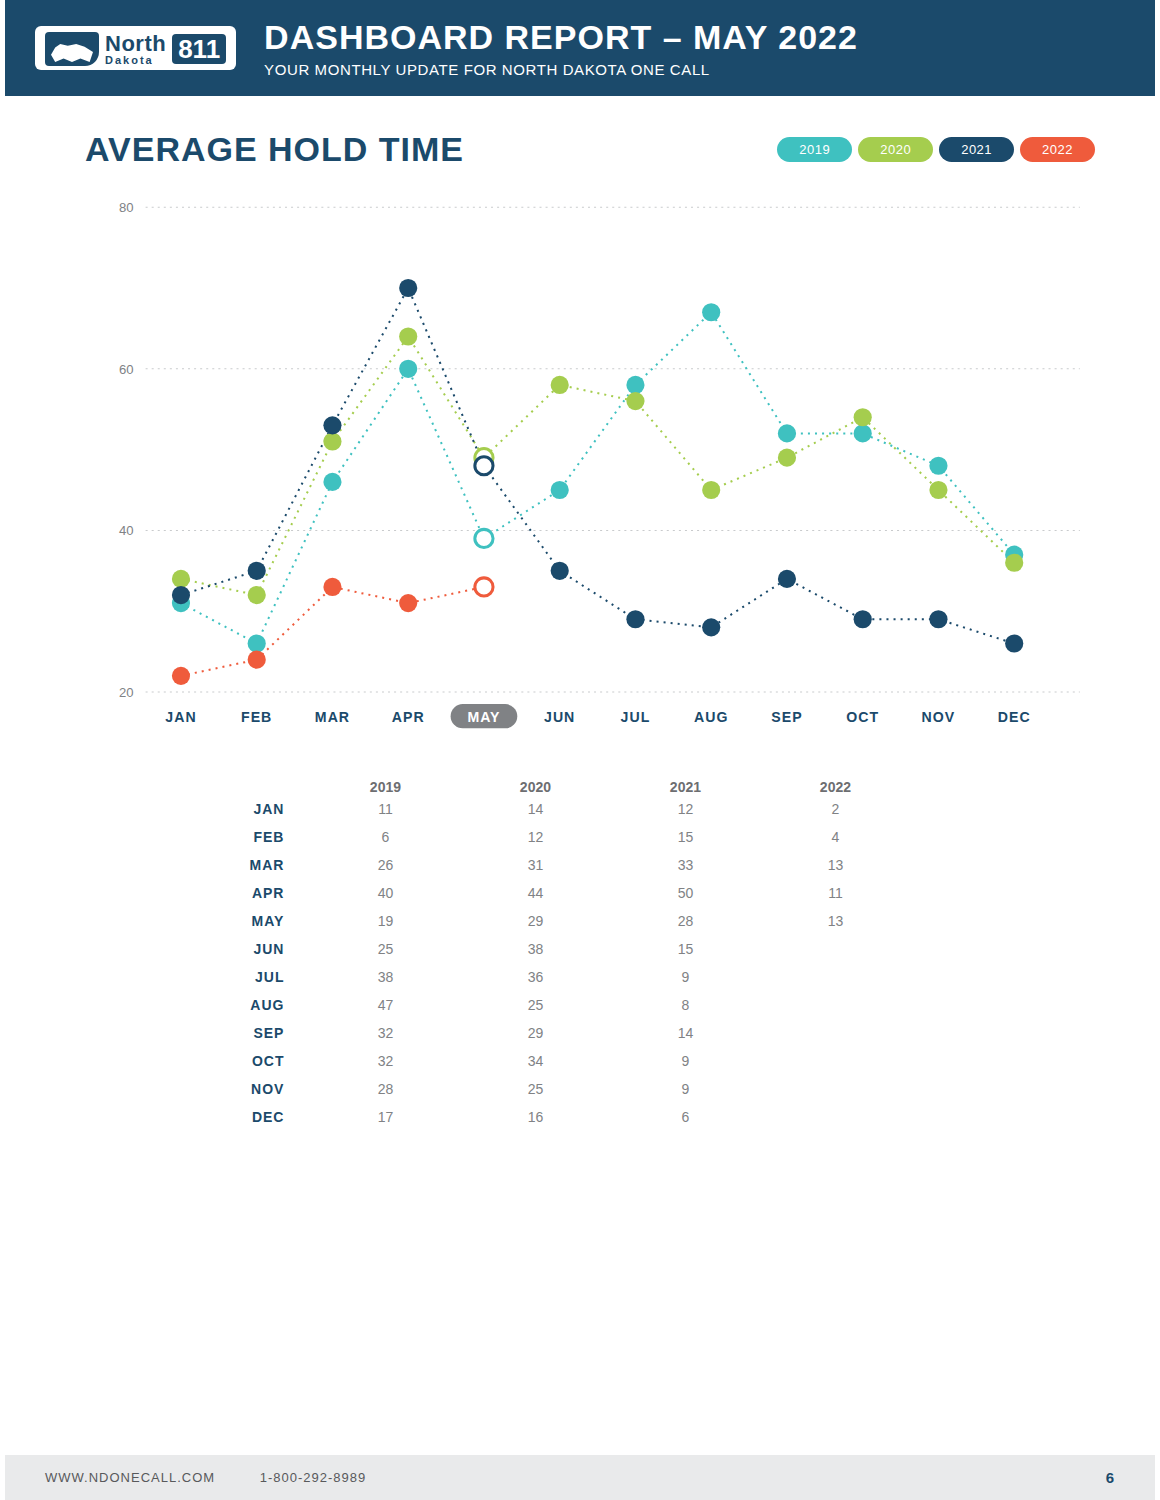NorthDakota
811
Dashboard Report – May 2022
Your monthly update for North Dakota One Call
Average Hold Time
2019 2020 2021 2022
80 60 40 20 JAN FEB MAR APR MAY JUN JUL AUG SEP OCT NOV DEC
| | 2019 | 2020 | 2021 | 2022 |
| --- | --- | --- | --- | --- |
| JAN | 11 | 14 | 12 | 2 |
| FEB | 6 | 12 | 15 | 4 |
| MAR | 26 | 31 | 33 | 13 |
| APR | 40 | 44 | 50 | 11 |
| MAY | 19 | 29 | 28 | 13 |
| JUN | 25 | 38 | 15 | |
| JUL | 38 | 36 | 9 | |
| AUG | 47 | 25 | 8 | |
| SEP | 32 | 29 | 14 | |
| OCT | 32 | 34 | 9 | |
| NOV | 28 | 25 | 9 | |
| DEC | 17 | 16 | 6 | |
WWW.NDONECALL.COM 1-800-292-8989
6